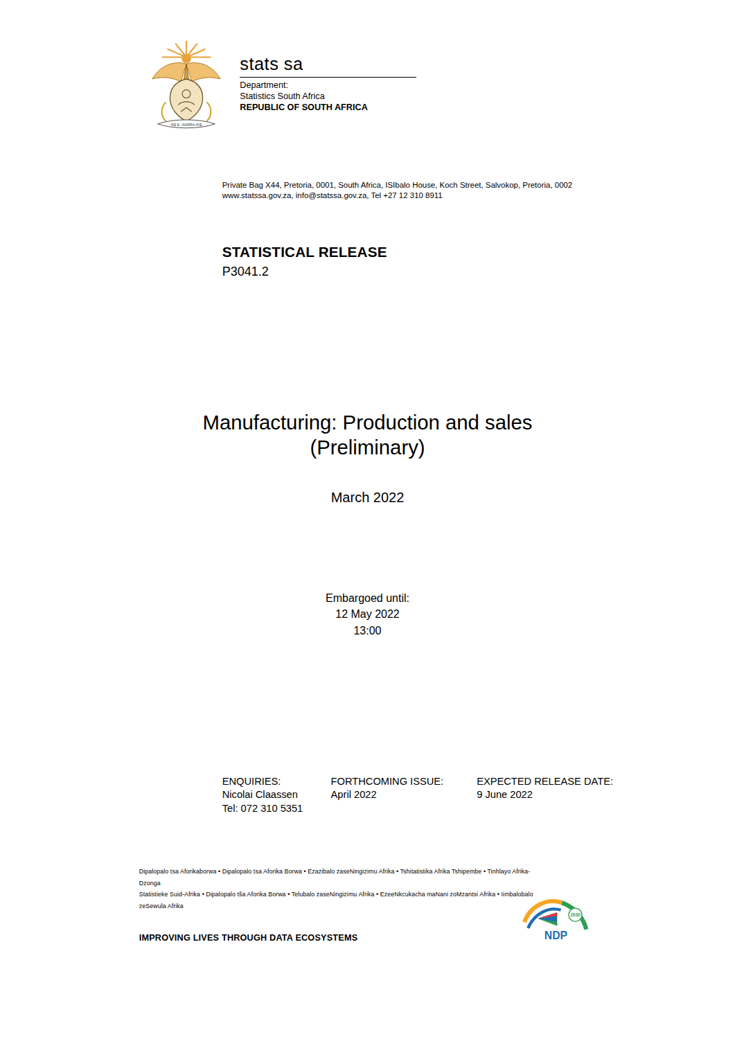!KE E: /XARRA //KE
stats sa
Department:
Statistics South Africa
REPUBLIC OF SOUTH AFRICA
Private Bag X44, Pretoria, 0001, South Africa, ISIbalo House, Koch Street, Salvokop, Pretoria, 0002
www.statssa.gov.za, info@statssa.gov.za, Tel +27 12 310 8911
STATISTICAL RELEASE
P3041.2
Manufacturing: Production and sales
(Preliminary)
March 2022
Embargoed until:
12 May 2022
13:00
| ENQUIRIES: | FORTHCOMING ISSUE: | EXPECTED RELEASE DATE: |
| Nicolai Claassen | April 2022 | 9 June 2022 |
| Tel: 072 310 5351 | | |
Dipalopalo tsa Aforikaborwa • Dipalopalo tsa Aforika Borwa • Ezazibalo zaseNingizimu Afrika • Tshitatistika Afrika Tshipembe • Tinhlayo Afrika-Dzonga
Statistieke Suid-Afrika • Dipalopalo tša Aforika Borwa • Telubalo zaseNingizimu Afrika • EzeeNkcukacha maNani zoMzantsi Afrika • Iimbalobalo zeSewula Afrika
IMPROVING LIVES THROUGH DATA ECOSYSTEMS
2030 NDP